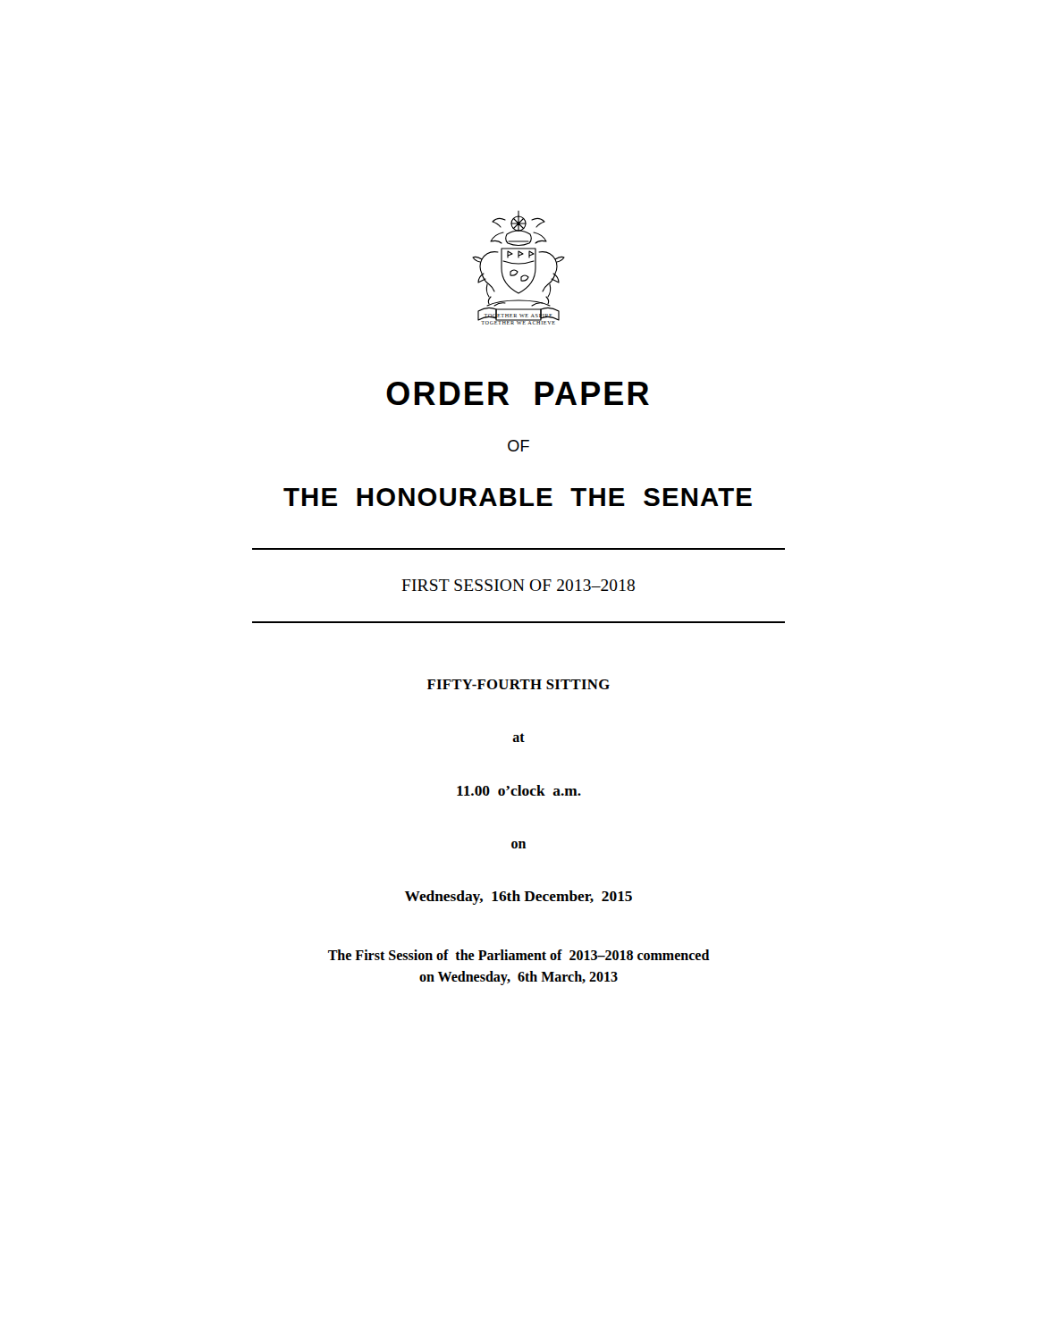TOGETHER WE ASPIRE TOGETHER WE ACHIEVE
ORDER PAPER
OF
THE HONOURABLE THE SENATE
FIRST SESSION OF 2013–2018
FIFTY-FOURTH SITTING
at
11.00 o’clock a.m.
on
Wednesday, 16th December, 2015
The First Session of the Parliament of 2013–2018 commenced
on Wednesday, 6th March, 2013